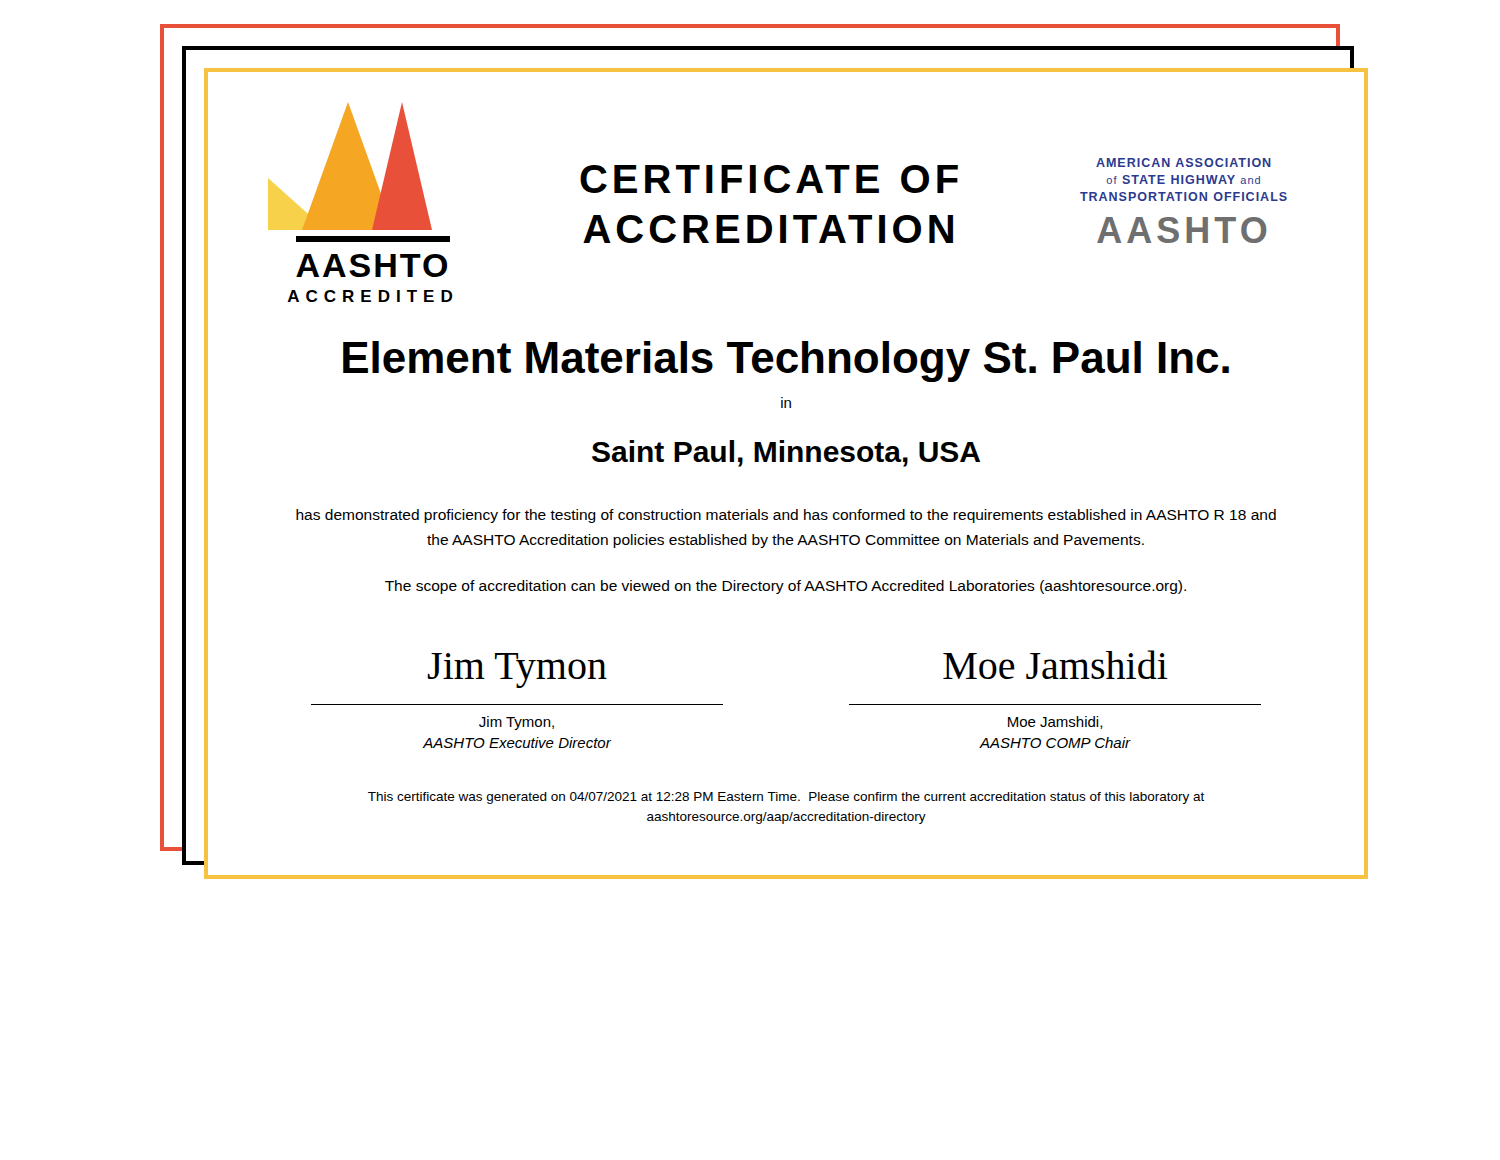AASHTO
ACCREDITED
Certificate of
Accreditation
American Association
of State Highway and
Transportation Officials
AASHTO
Element Materials Technology St. Paul Inc.
in
Saint Paul, Minnesota, USA
has demonstrated proficiency for the testing of construction materials and has conformed to the requirements established in AASHTO R 18 and the AASHTO Accreditation policies established by the AASHTO Committee on Materials and Pavements.
The scope of accreditation can be viewed on the Directory of AASHTO Accredited Laboratories (aashtoresource.org).
Jim Tymon
Jim Tymon,
AASHTO Executive Director
Moe Jamshidi
Moe Jamshidi,
AASHTO COMP Chair
This certificate was generated on 04/07/2021 at 12:28 PM Eastern Time. Please confirm the current accreditation status of this laboratory at
aashtoresource.org/aap/accreditation-directory